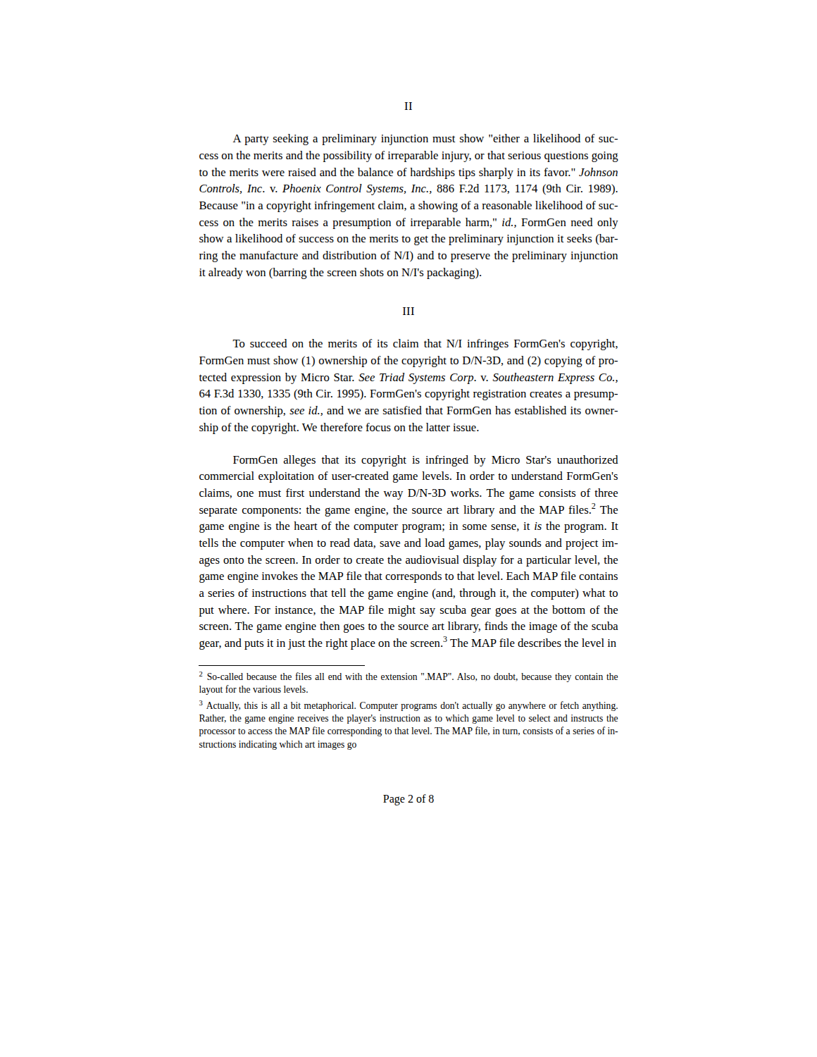II
A party seeking a preliminary injunction must show "either a likelihood of success on the merits and the possibility of irreparable injury, or that serious questions going to the merits were raised and the balance of hardships tips sharply in its favor." Johnson Controls, Inc. v. Phoenix Control Systems, Inc., 886 F.2d 1173, 1174 (9th Cir. 1989). Because "in a copyright infringement claim, a showing of a reasonable likelihood of success on the merits raises a presumption of irreparable harm," id., FormGen need only show a likelihood of success on the merits to get the preliminary injunction it seeks (barring the manufacture and distribution of N/I) and to preserve the preliminary injunction it already won (barring the screen shots on N/I's packaging).
III
To succeed on the merits of its claim that N/I infringes FormGen's copyright, FormGen must show (1) ownership of the copyright to D/N-3D, and (2) copying of protected expression by Micro Star. See Triad Systems Corp. v. Southeastern Express Co., 64 F.3d 1330, 1335 (9th Cir. 1995). FormGen's copyright registration creates a presumption of ownership, see id., and we are satisfied that FormGen has established its ownership of the copyright. We therefore focus on the latter issue.
FormGen alleges that its copyright is infringed by Micro Star's unauthorized commercial exploitation of user-created game levels. In order to understand FormGen's claims, one must first understand the way D/N-3D works. The game consists of three separate components: the game engine, the source art library and the MAP files.2 The game engine is the heart of the computer program; in some sense, it is the program. It tells the computer when to read data, save and load games, play sounds and project images onto the screen. In order to create the audiovisual display for a particular level, the game engine invokes the MAP file that corresponds to that level. Each MAP file contains a series of instructions that tell the game engine (and, through it, the computer) what to put where. For instance, the MAP file might say scuba gear goes at the bottom of the screen. The game engine then goes to the source art library, finds the image of the scuba gear, and puts it in just the right place on the screen.3 The MAP file describes the level in
2 So-called because the files all end with the extension ".MAP". Also, no doubt, because they contain the layout for the various levels.
3 Actually, this is all a bit metaphorical. Computer programs don't actually go anywhere or fetch anything. Rather, the game engine receives the player's instruction as to which game level to select and instructs the processor to access the MAP file corresponding to that level. The MAP file, in turn, consists of a series of instructions indicating which art images go
Page 2 of 8